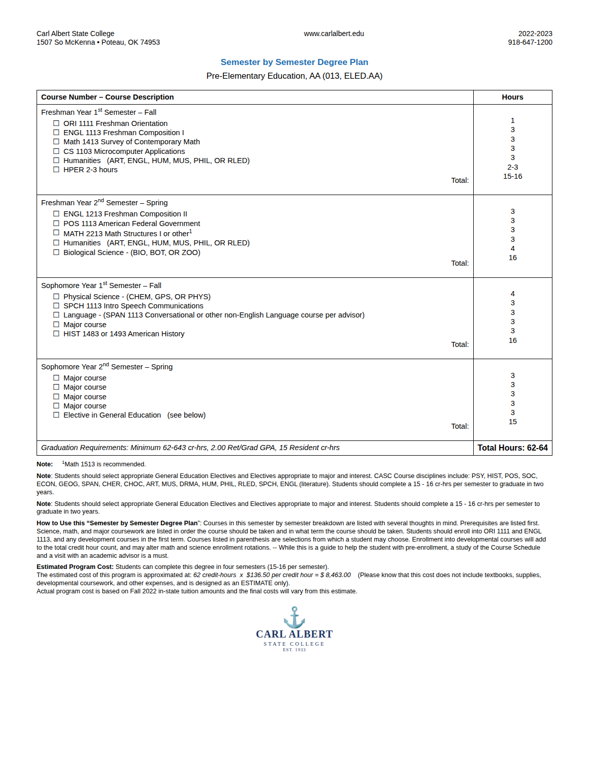Carl Albert State College
1507 So McKenna • Poteau, OK 74953
www.carlalbert.edu
2022-2023
918-647-1200
Semester by Semester Degree Plan
Pre-Elementary Education, AA (013, ELED.AA)
| Course Number – Course Description | Hours |
| --- | --- |
| Freshman Year 1 st Semester – Fall ORI 1111 Freshman Orientation ENGL 1113 Freshman Composition I Math 1413 Survey of Contemporary Math CS 1103 Microcomputer Applications Humanities (ART, ENGL, HUM, MUS, PHIL, OR RLED) HPER 2-3 hours Total: | 1 3 3 3 3 2-3 15-16 |
| Freshman Year 2 nd Semester – Spring ENGL 1213 Freshman Composition II POS 1113 American Federal Government MATH 2213 Math Structures I or other 1 Humanities (ART, ENGL, HUM, MUS, PHIL, OR RLED) Biological Science - (BIO, BOT, OR ZOO) Total: | 3 3 3 3 4 16 |
| Sophomore Year 1 st Semester – Fall Physical Science - (CHEM, GPS, OR PHYS) SPCH 1113 Intro Speech Communications Language - (SPAN 1113 Conversational or other non-English Language course per advisor) Major course HIST 1483 or 1493 American History Total: | 4 3 3 3 3 16 |
| Sophomore Year 2 nd Semester – Spring Major course Major course Major course Major course Elective in General Education (see below) Total: | 3 3 3 3 3 15 |
| Graduation Requirements: Minimum 62-643 cr-hrs, 2.00 Ret/Grad GPA, 15 Resident cr-hrs | Total Hours: 62-64 |
Note: 1Math 1513 is recommended.
Note: Students should select appropriate General Education Electives and Electives appropriate to major and interest. CASC Course disciplines include: PSY, HIST, POS, SOC, ECON, GEOG, SPAN, CHER, CHOC, ART, MUS, DRMA, HUM, PHIL, RLED, SPCH, ENGL (literature). Students should complete a 15 - 16 cr-hrs per semester to graduate in two years.
Note: Students should select appropriate General Education Electives and Electives appropriate to major and interest. Students should complete a 15 - 16 cr-hrs per semester to graduate in two years.
How to Use this “Semester by Semester Degree Plan”: Courses in this semester by semester breakdown are listed with several thoughts in mind. Prerequisites are listed first. Science, math, and major coursework are listed in order the course should be taken and in what term the course should be taken. Students should enroll into ORI 1111 and ENGL 1113, and any development courses in the first term. Courses listed in parenthesis are selections from which a student may choose. Enrollment into developmental courses will add to the total credit hour count, and may alter math and science enrollment rotations. -- While this is a guide to help the student with pre-enrollment, a study of the Course Schedule and a visit with an academic advisor is a must.
Estimated Program Cost: Students can complete this degree in four semesters (15-16 per semester).
The estimated cost of this program is approximated at: 62 credit-hours x $136.50 per credit hour = $ 8,463.00 (Please know that this cost does not include textbooks, supplies, developmental coursework, and other expenses, and is designed as an ESTIMATE only).
Actual program cost is based on Fall 2022 in-state tuition amounts and the final costs will vary from this estimate.
⚓
CARL ALBERT
STATE COLLEGE
EST. 1933